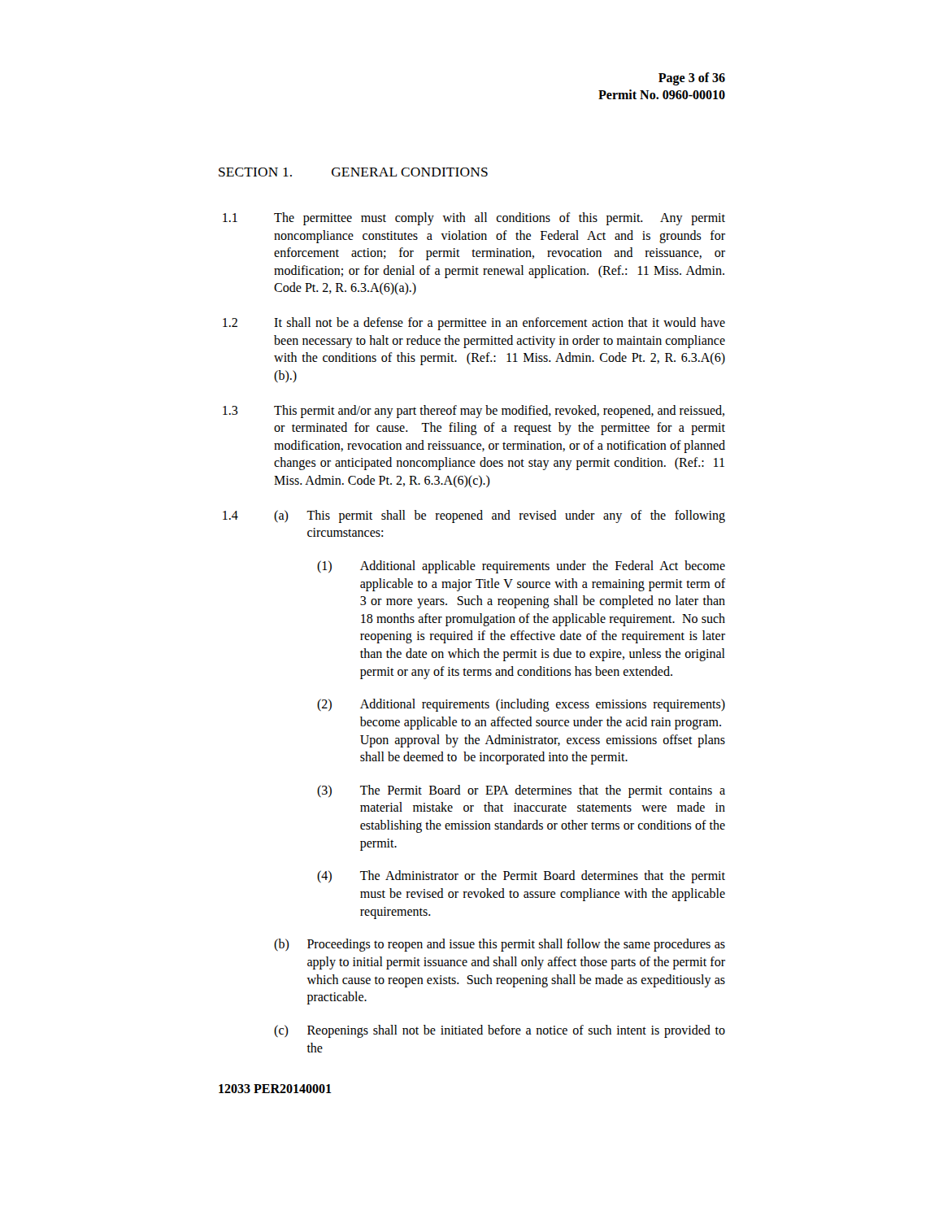Page 3 of 36
Permit No. 0960-00010
SECTION 1. GENERAL CONDITIONS
1.1
The permittee must comply with all conditions of this permit. Any permit noncompliance constitutes a violation of the Federal Act and is grounds for enforcement action; for permit termination, revocation and reissuance, or modification; or for denial of a permit renewal application. (Ref.: 11 Miss. Admin. Code Pt. 2, R. 6.3.A(6)(a).)
1.2
It shall not be a defense for a permittee in an enforcement action that it would have been necessary to halt or reduce the permitted activity in order to maintain compliance with the conditions of this permit. (Ref.: 11 Miss. Admin. Code Pt. 2, R. 6.3.A(6)(b).)
1.3
This permit and/or any part thereof may be modified, revoked, reopened, and reissued, or terminated for cause. The filing of a request by the permittee for a permit modification, revocation and reissuance, or termination, or of a notification of planned changes or anticipated noncompliance does not stay any permit condition. (Ref.: 11 Miss. Admin. Code Pt. 2, R. 6.3.A(6)(c).)
1.4
(a)
This permit shall be reopened and revised under any of the following circumstances:
(1)
Additional applicable requirements under the Federal Act become applicable to a major Title V source with a remaining permit term of 3 or more years. Such a reopening shall be completed no later than 18 months after promulgation of the applicable requirement. No such reopening is required if the effective date of the requirement is later than the date on which the permit is due to expire, unless the original permit or any of its terms and conditions has been extended.
(2)
Additional requirements (including excess emissions requirements) become applicable to an affected source under the acid rain program. Upon approval by the Administrator, excess emissions offset plans shall be deemed to be incorporated into the permit.
(3)
The Permit Board or EPA determines that the permit contains a material mistake or that inaccurate statements were made in establishing the emission standards or other terms or conditions of the permit.
(4)
The Administrator or the Permit Board determines that the permit must be revised or revoked to assure compliance with the applicable requirements.
(b)
Proceedings to reopen and issue this permit shall follow the same procedures as apply to initial permit issuance and shall only affect those parts of the permit for which cause to reopen exists. Such reopening shall be made as expeditiously as practicable.
(c)
Reopenings shall not be initiated before a notice of such intent is provided to the
12033 PER20140001